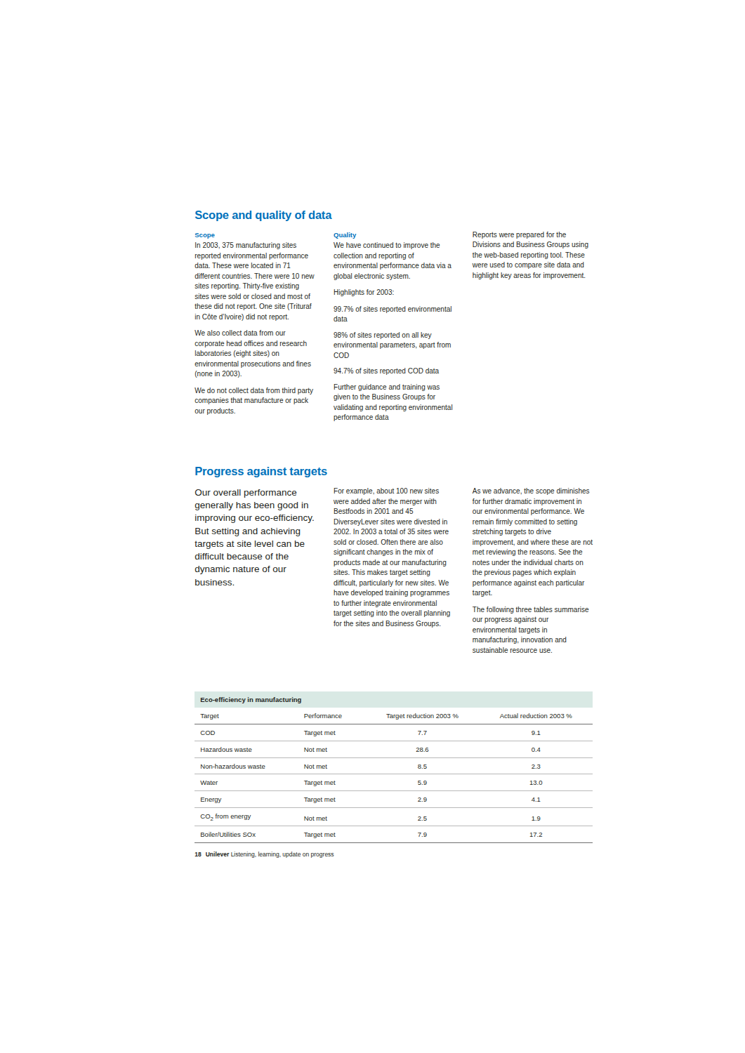Scope and quality of data
Scope
In 2003, 375 manufacturing sites reported environmental performance data. These were located in 71 different countries. There were 10 new sites reporting. Thirty-five existing sites were sold or closed and most of these did not report. One site (Trituraf in Côte d’Ivoire) did not report.
We also collect data from our corporate head offices and research laboratories (eight sites) on environmental prosecutions and fines (none in 2003).
We do not collect data from third party companies that manufacture or pack our products.
Quality
We have continued to improve the collection and reporting of environmental performance data via a global electronic system.
Highlights for 2003:
99.7% of sites reported environmental data
98% of sites reported on all key environmental parameters, apart from COD
94.7% of sites reported COD data
Further guidance and training was given to the Business Groups for validating and reporting environmental performance data
Reports were prepared for the Divisions and Business Groups using the web-based reporting tool. These were used to compare site data and highlight key areas for improvement.
Progress against targets
Our overall performance generally has been good in improving our eco-efficiency. But setting and achieving targets at site level can be difficult because of the dynamic nature of our business.
For example, about 100 new sites were added after the merger with Bestfoods in 2001 and 45 DiverseyLever sites were divested in 2002. In 2003 a total of 35 sites were sold or closed. Often there are also significant changes in the mix of products made at our manufacturing sites. This makes target setting difficult, particularly for new sites. We have developed training programmes to further integrate environmental target setting into the overall planning for the sites and Business Groups.
As we advance, the scope diminishes for further dramatic improvement in our environmental performance. We remain firmly committed to setting stretching targets to drive improvement, and where these are not met reviewing the reasons. See the notes under the individual charts on the previous pages which explain performance against each particular target.
The following three tables summarise our progress against our environmental targets in manufacturing, innovation and sustainable resource use.
Eco-efficiency in manufacturing
| Target | Performance | Target reduction 2003 % | Actual reduction 2003 % |
| --- | --- | --- | --- |
| COD | Target met | 7.7 | 9.1 |
| Hazardous waste | Not met | 28.6 | 0.4 |
| Non-hazardous waste | Not met | 8.5 | 2.3 |
| Water | Target met | 5.9 | 13.0 |
| Energy | Target met | 2.9 | 4.1 |
| CO 2 from energy | Not met | 2.5 | 1.9 |
| Boiler/Utilities SOx | Target met | 7.9 | 17.2 |
18 Unilever Listening, learning, update on progress